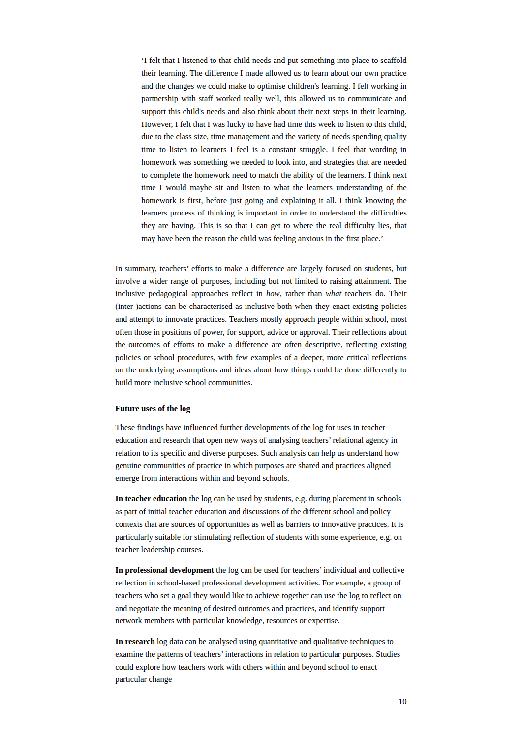‘I felt that I listened to that child needs and put something into place to scaffold their learning. The difference I made allowed us to learn about our own practice and the changes we could make to optimise children's learning. I felt working in partnership with staff worked really well, this allowed us to communicate and support this child's needs and also think about their next steps in their learning. However, I felt that I was lucky to have had time this week to listen to this child, due to the class size, time management and the variety of needs spending quality time to listen to learners I feel is a constant struggle. I feel that wording in homework was something we needed to look into, and strategies that are needed to complete the homework need to match the ability of the learners. I think next time I would maybe sit and listen to what the learners understanding of the homework is first, before just going and explaining it all. I think knowing the learners process of thinking is important in order to understand the difficulties they are having. This is so that I can get to where the real difficulty lies, that may have been the reason the child was feeling anxious in the first place.’
In summary, teachers’ efforts to make a difference are largely focused on students, but involve a wider range of purposes, including but not limited to raising attainment. The inclusive pedagogical approaches reflect in how, rather than what teachers do. Their (inter-)actions can be characterised as inclusive both when they enact existing policies and attempt to innovate practices. Teachers mostly approach people within school, most often those in positions of power, for support, advice or approval. Their reflections about the outcomes of efforts to make a difference are often descriptive, reflecting existing policies or school procedures, with few examples of a deeper, more critical reflections on the underlying assumptions and ideas about how things could be done differently to build more inclusive school communities.
Future uses of the log
These findings have influenced further developments of the log for uses in teacher education and research that open new ways of analysing teachers’ relational agency in relation to its specific and diverse purposes. Such analysis can help us understand how genuine communities of practice in which purposes are shared and practices aligned emerge from interactions within and beyond schools.
In teacher education the log can be used by students, e.g. during placement in schools as part of initial teacher education and discussions of the different school and policy contexts that are sources of opportunities as well as barriers to innovative practices. It is particularly suitable for stimulating reflection of students with some experience, e.g. on teacher leadership courses.
In professional development the log can be used for teachers’ individual and collective reflection in school-based professional development activities. For example, a group of teachers who set a goal they would like to achieve together can use the log to reflect on and negotiate the meaning of desired outcomes and practices, and identify support network members with particular knowledge, resources or expertise.
In research log data can be analysed using quantitative and qualitative techniques to examine the patterns of teachers’ interactions in relation to particular purposes. Studies could explore how teachers work with others within and beyond school to enact particular change
10